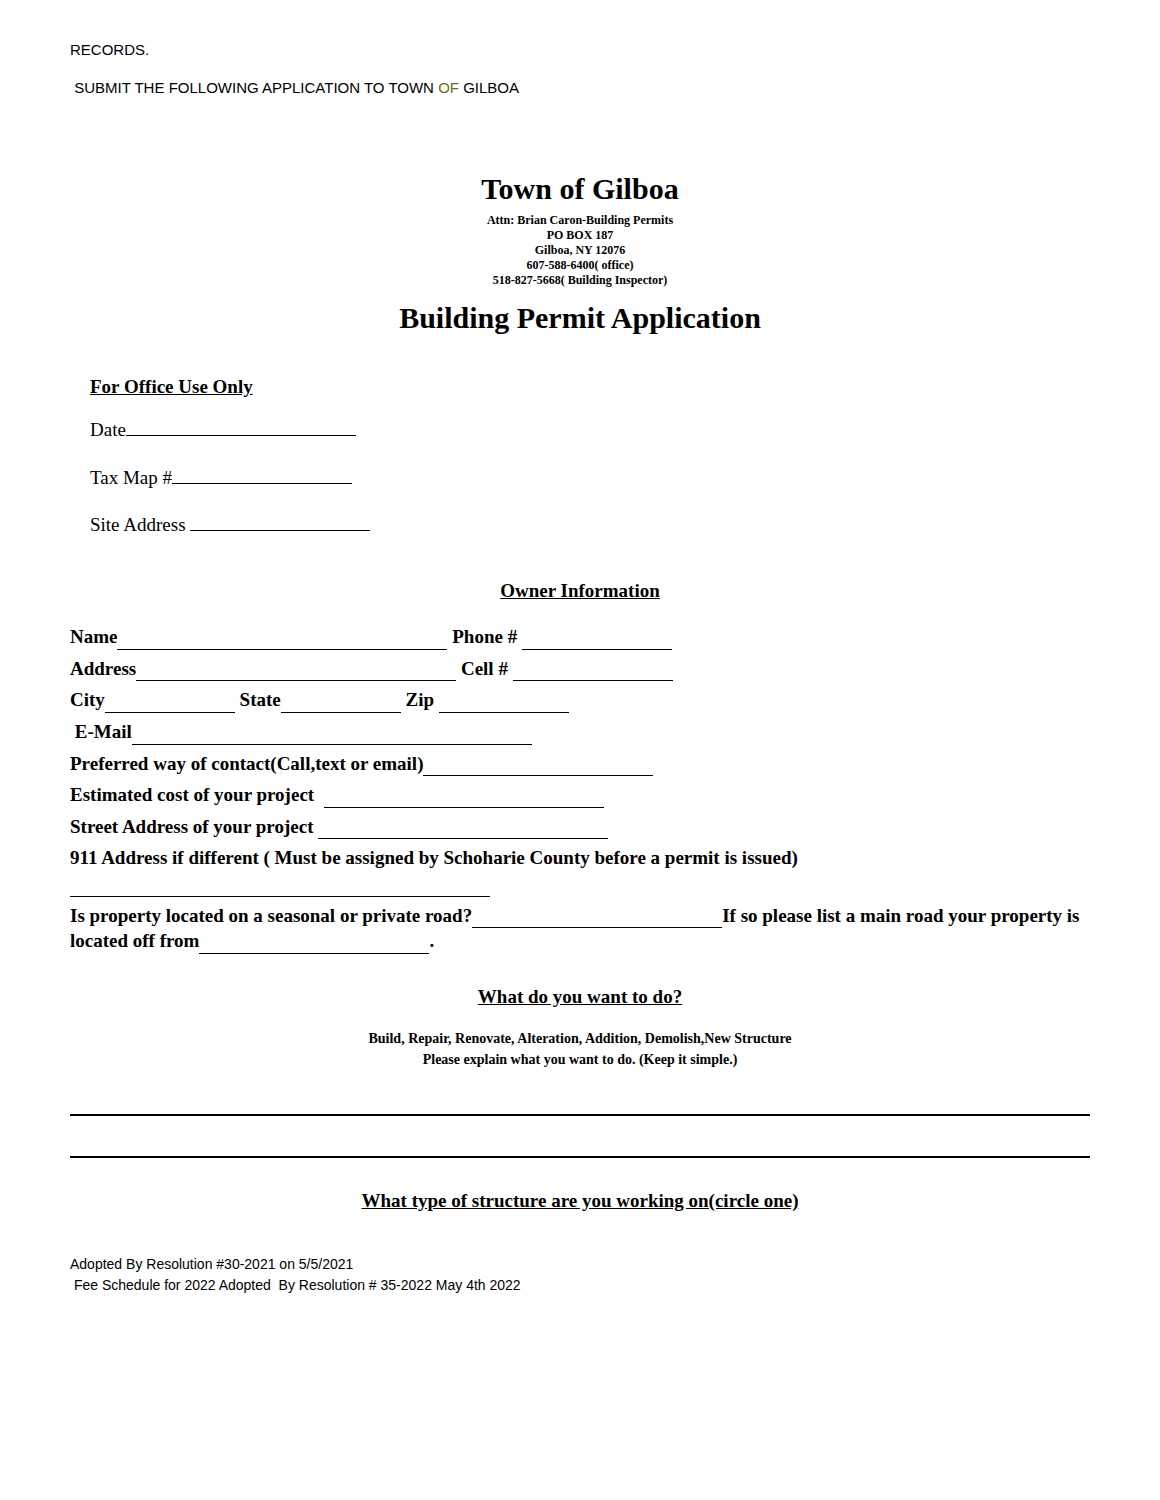RECORDS.
SUBMIT THE FOLLOWING APPLICATION TO TOWN OF GILBOA
Town of Gilboa
Attn: Brian Caron-Building Permits
PO BOX 187
Gilboa, NY 12076
607-588-6400( office)
518-827-5668( Building Inspector)
Building Permit Application
For Office Use Only
Date
Tax Map #
Site Address
Owner Information
Name Phone #
Address Cell #
City State Zip
E-Mail
Preferred way of contact(Call,text or email)
Estimated cost of your project
Street Address of your project
911 Address if different ( Must be assigned by Schoharie County before a permit is issued)
Is property located on a seasonal or private road? If so please list a main road your property is located off from .
What do you want to do?
Build, Repair, Renovate, Alteration, Addition, Demolish,New Structure
Please explain what you want to do. (Keep it simple.)
What type of structure are you working on(circle one)
Adopted By Resolution #30-2021 on 5/5/2021
Fee Schedule for 2022 Adopted By Resolution # 35-2022 May 4th 2022